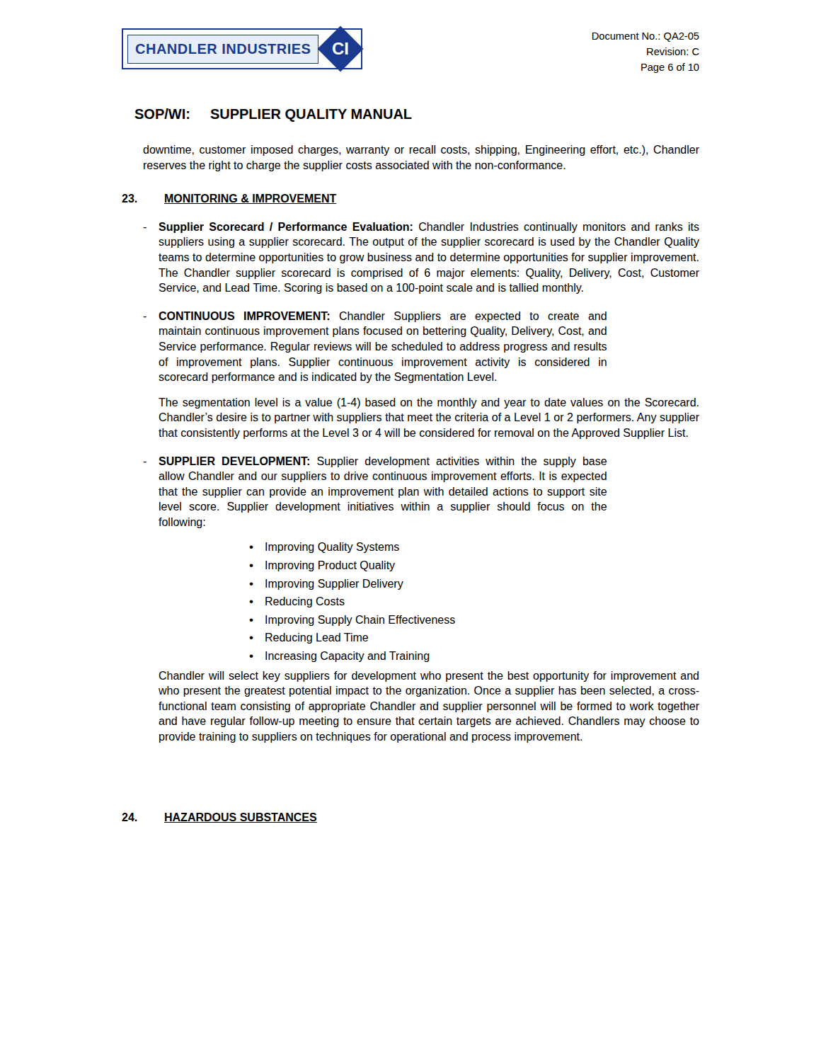CHANDLER INDUSTRIES CI
Document No.: QA2-05
Revision: C
Page 6 of 10
SOP/WI: SUPPLIER QUALITY MANUAL
downtime, customer imposed charges, warranty or recall costs, shipping, Engineering effort, etc.), Chandler reserves the right to charge the supplier costs associated with the non-conformance.
23. MONITORING & IMPROVEMENT
-
Supplier Scorecard / Performance Evaluation: Chandler Industries continually monitors and ranks its suppliers using a supplier scorecard. The output of the supplier scorecard is used by the Chandler Quality teams to determine opportunities to grow business and to determine opportunities for supplier improvement. The Chandler supplier scorecard is comprised of 6 major elements: Quality, Delivery, Cost, Customer Service, and Lead Time. Scoring is based on a 100-point scale and is tallied monthly.
-
CONTINUOUS IMPROVEMENT: Chandler Suppliers are expected to create and maintain continuous improvement plans focused on bettering Quality, Delivery, Cost, and Service performance. Regular reviews will be scheduled to address progress and results of improvement plans. Supplier continuous improvement activity is considered in scorecard performance and is indicated by the Segmentation Level.
The segmentation level is a value (1-4) based on the monthly and year to date values on the Scorecard. Chandler’s desire is to partner with suppliers that meet the criteria of a Level 1 or 2 performers. Any supplier that consistently performs at the Level 3 or 4 will be considered for removal on the Approved Supplier List.
-
SUPPLIER DEVELOPMENT: Supplier development activities within the supply base allow Chandler and our suppliers to drive continuous improvement efforts. It is expected that the supplier can provide an improvement plan with detailed actions to support site level score. Supplier development initiatives within a supplier should focus on the following:
Improving Quality Systems
Improving Product Quality
Improving Supplier Delivery
Reducing Costs
Improving Supply Chain Effectiveness
Reducing Lead Time
Increasing Capacity and Training
Chandler will select key suppliers for development who present the best opportunity for improvement and who present the greatest potential impact to the organization. Once a supplier has been selected, a cross-functional team consisting of appropriate Chandler and supplier personnel will be formed to work together and have regular follow-up meeting to ensure that certain targets are achieved. Chandlers may choose to provide training to suppliers on techniques for operational and process improvement.
24. HAZARDOUS SUBSTANCES